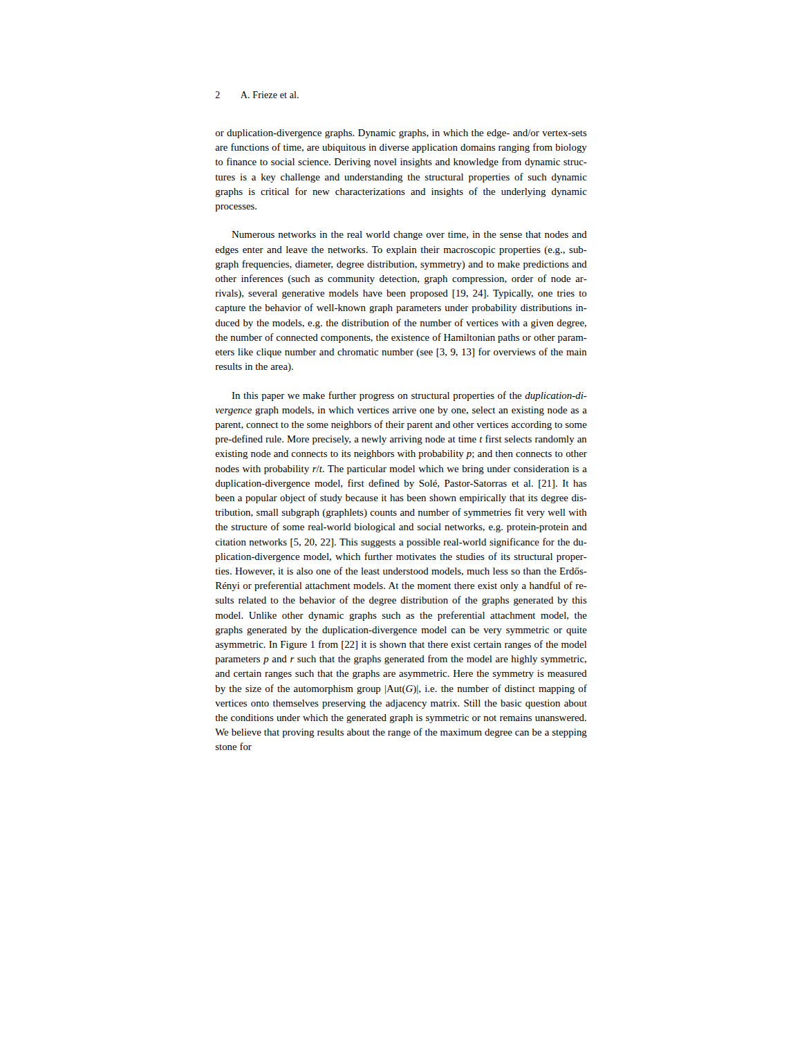2 A. Frieze et al.
or duplication-divergence graphs. Dynamic graphs, in which the edge- and/or vertex-sets are functions of time, are ubiquitous in diverse application domains ranging from biology to finance to social science. Deriving novel insights and knowledge from dynamic structures is a key challenge and understanding the structural properties of such dynamic graphs is critical for new characterizations and insights of the underlying dynamic processes.
Numerous networks in the real world change over time, in the sense that nodes and edges enter and leave the networks. To explain their macroscopic properties (e.g., subgraph frequencies, diameter, degree distribution, symmetry) and to make predictions and other inferences (such as community detection, graph compression, order of node arrivals), several generative models have been proposed [19, 24]. Typically, one tries to capture the behavior of well-known graph parameters under probability distributions induced by the models, e.g. the distribution of the number of vertices with a given degree, the number of connected components, the existence of Hamiltonian paths or other parameters like clique number and chromatic number (see [3, 9, 13] for overviews of the main results in the area).
In this paper we make further progress on structural properties of the duplication-divergence graph models, in which vertices arrive one by one, select an existing node as a parent, connect to the some neighbors of their parent and other vertices according to some pre-defined rule. More precisely, a newly arriving node at time t first selects randomly an existing node and connects to its neighbors with probability p; and then connects to other nodes with probability r/t. The particular model which we bring under consideration is a duplication-divergence model, first defined by Solé, Pastor-Satorras et al. [21]. It has been a popular object of study because it has been shown empirically that its degree distribution, small subgraph (graphlets) counts and number of symmetries fit very well with the structure of some real-world biological and social networks, e.g. protein-protein and citation networks [5, 20, 22]. This suggests a possible real-world significance for the duplication-divergence model, which further motivates the studies of its structural properties. However, it is also one of the least understood models, much less so than the Erdős-Rényi or preferential attachment models. At the moment there exist only a handful of results related to the behavior of the degree distribution of the graphs generated by this model. Unlike other dynamic graphs such as the preferential attachment model, the graphs generated by the duplication-divergence model can be very symmetric or quite asymmetric. In Figure 1 from [22] it is shown that there exist certain ranges of the model parameters p and r such that the graphs generated from the model are highly symmetric, and certain ranges such that the graphs are asymmetric. Here the symmetry is measured by the size of the automorphism group |Aut(G)|, i.e. the number of distinct mapping of vertices onto themselves preserving the adjacency matrix. Still the basic question about the conditions under which the generated graph is symmetric or not remains unanswered. We believe that proving results about the range of the maximum degree can be a stepping stone for